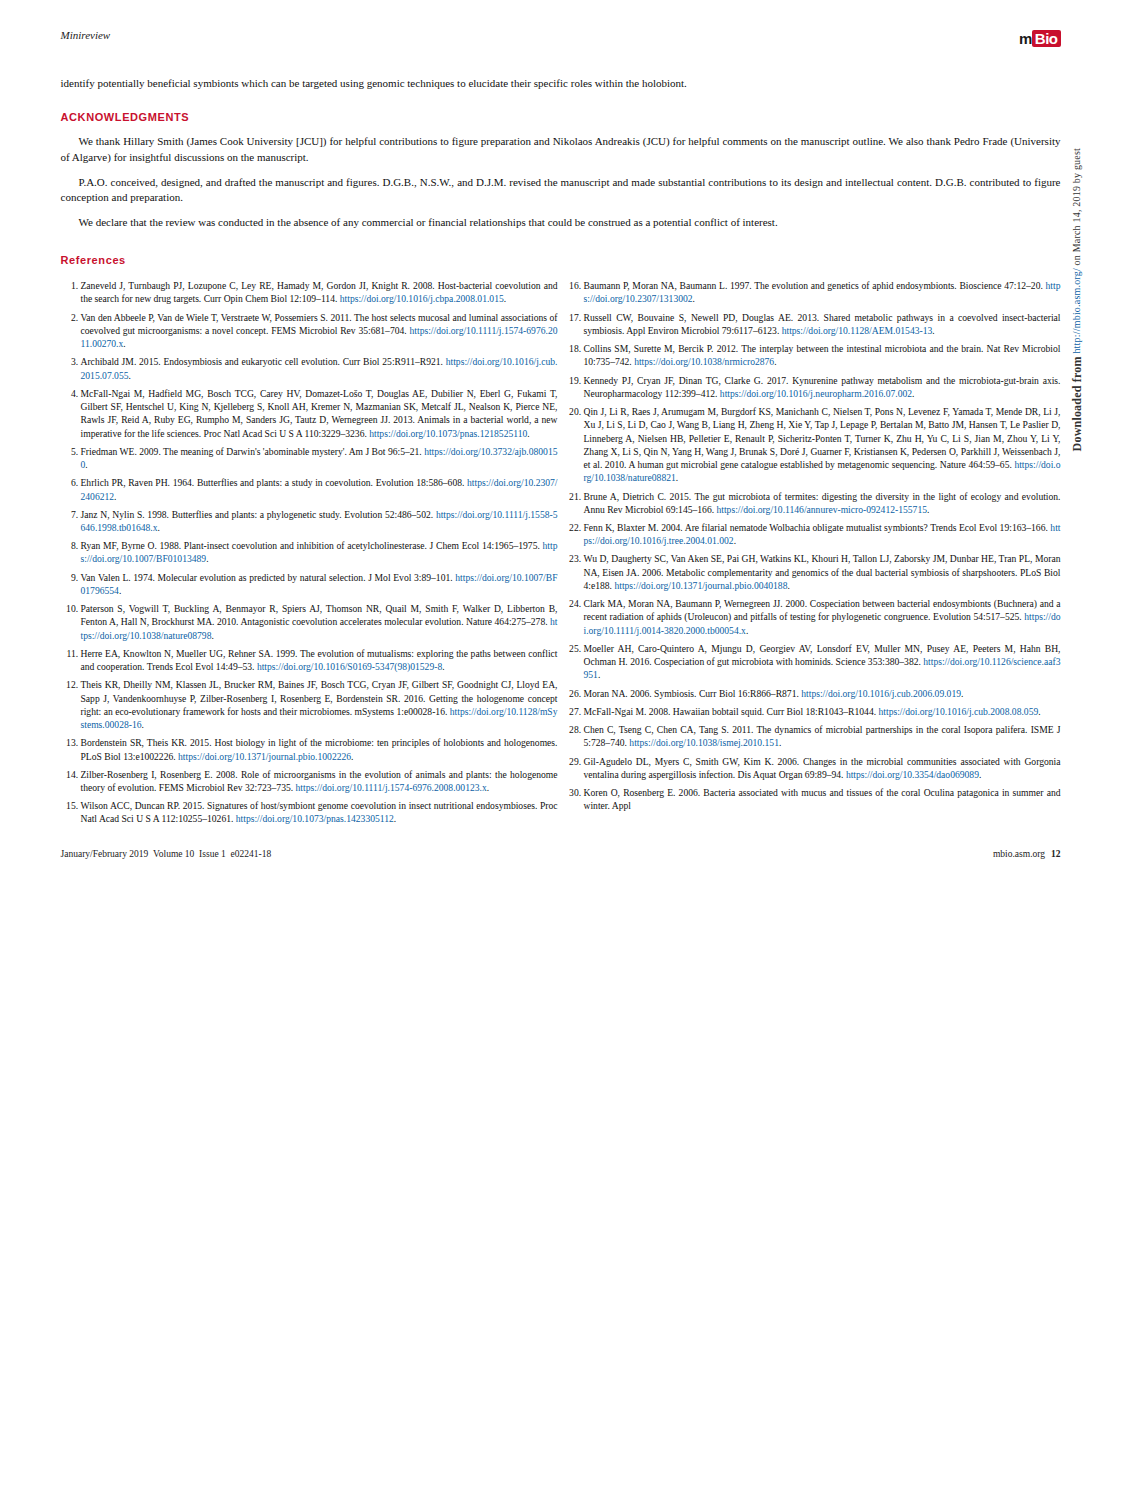Minireview
mBio
Downloaded from http://mbio.asm.org/ on March 14, 2019 by guest
identify potentially beneficial symbionts which can be targeted using genomic techniques to elucidate their specific roles within the holobiont.
Acknowledgments
We thank Hillary Smith (James Cook University [JCU]) for helpful contributions to figure preparation and Nikolaos Andreakis (JCU) for helpful comments on the manuscript outline. We also thank Pedro Frade (University of Algarve) for insightful discussions on the manuscript.
P.A.O. conceived, designed, and drafted the manuscript and figures. D.G.B., N.S.W., and D.J.M. revised the manuscript and made substantial contributions to its design and intellectual content. D.G.B. contributed to figure conception and preparation.
We declare that the review was conducted in the absence of any commercial or financial relationships that could be construed as a potential conflict of interest.
References
Zaneveld J, Turnbaugh PJ, Lozupone C, Ley RE, Hamady M, Gordon JI, Knight R. 2008. Host-bacterial coevolution and the search for new drug targets. Curr Opin Chem Biol 12:109–114. https://doi.org/10.1016/j.cbpa.2008.01.015.
Van den Abbeele P, Van de Wiele T, Verstraete W, Possemiers S. 2011. The host selects mucosal and luminal associations of coevolved gut microorganisms: a novel concept. FEMS Microbiol Rev 35:681–704. https://doi.org/10.1111/j.1574-6976.2011.00270.x.
Archibald JM. 2015. Endosymbiosis and eukaryotic cell evolution. Curr Biol 25:R911–R921. https://doi.org/10.1016/j.cub.2015.07.055.
McFall-Ngai M, Hadfield MG, Bosch TCG, Carey HV, Domazet-Lošo T, Douglas AE, Dubilier N, Eberl G, Fukami T, Gilbert SF, Hentschel U, King N, Kjelleberg S, Knoll AH, Kremer N, Mazmanian SK, Metcalf JL, Nealson K, Pierce NE, Rawls JF, Reid A, Ruby EG, Rumpho M, Sanders JG, Tautz D, Wernegreen JJ. 2013. Animals in a bacterial world, a new imperative for the life sciences. Proc Natl Acad Sci U S A 110:3229–3236. https://doi.org/10.1073/pnas.1218525110.
Friedman WE. 2009. The meaning of Darwin's 'abominable mystery'. Am J Bot 96:5–21. https://doi.org/10.3732/ajb.0800150.
Ehrlich PR, Raven PH. 1964. Butterflies and plants: a study in coevolution. Evolution 18:586–608. https://doi.org/10.2307/2406212.
Janz N, Nylin S. 1998. Butterflies and plants: a phylogenetic study. Evolution 52:486–502. https://doi.org/10.1111/j.1558-5646.1998.tb01648.x.
Ryan MF, Byrne O. 1988. Plant-insect coevolution and inhibition of acetylcholinesterase. J Chem Ecol 14:1965–1975. https://doi.org/10.1007/BF01013489.
Van Valen L. 1974. Molecular evolution as predicted by natural selection. J Mol Evol 3:89–101. https://doi.org/10.1007/BF01796554.
Paterson S, Vogwill T, Buckling A, Benmayor R, Spiers AJ, Thomson NR, Quail M, Smith F, Walker D, Libberton B, Fenton A, Hall N, Brockhurst MA. 2010. Antagonistic coevolution accelerates molecular evolution. Nature 464:275–278. https://doi.org/10.1038/nature08798.
Herre EA, Knowlton N, Mueller UG, Rehner SA. 1999. The evolution of mutualisms: exploring the paths between conflict and cooperation. Trends Ecol Evol 14:49–53. https://doi.org/10.1016/S0169-5347(98)01529-8.
Theis KR, Dheilly NM, Klassen JL, Brucker RM, Baines JF, Bosch TCG, Cryan JF, Gilbert SF, Goodnight CJ, Lloyd EA, Sapp J, Vandenkoornhuyse P, Zilber-Rosenberg I, Rosenberg E, Bordenstein SR. 2016. Getting the hologenome concept right: an eco-evolutionary framework for hosts and their microbiomes. mSystems 1:e00028-16. https://doi.org/10.1128/mSystems.00028-16.
Bordenstein SR, Theis KR. 2015. Host biology in light of the microbiome: ten principles of holobionts and hologenomes. PLoS Biol 13:e1002226. https://doi.org/10.1371/journal.pbio.1002226.
Zilber-Rosenberg I, Rosenberg E. 2008. Role of microorganisms in the evolution of animals and plants: the hologenome theory of evolution. FEMS Microbiol Rev 32:723–735. https://doi.org/10.1111/j.1574-6976.2008.00123.x.
Wilson ACC, Duncan RP. 2015. Signatures of host/symbiont genome coevolution in insect nutritional endosymbioses. Proc Natl Acad Sci U S A 112:10255–10261. https://doi.org/10.1073/pnas.1423305112.
Baumann P, Moran NA, Baumann L. 1997. The evolution and genetics of aphid endosymbionts. Bioscience 47:12–20. https://doi.org/10.2307/1313002.
Russell CW, Bouvaine S, Newell PD, Douglas AE. 2013. Shared metabolic pathways in a coevolved insect-bacterial symbiosis. Appl Environ Microbiol 79:6117–6123. https://doi.org/10.1128/AEM.01543-13.
Collins SM, Surette M, Bercik P. 2012. The interplay between the intestinal microbiota and the brain. Nat Rev Microbiol 10:735–742. https://doi.org/10.1038/nrmicro2876.
Kennedy PJ, Cryan JF, Dinan TG, Clarke G. 2017. Kynurenine pathway metabolism and the microbiota-gut-brain axis. Neuropharmacology 112:399–412. https://doi.org/10.1016/j.neuropharm.2016.07.002.
Qin J, Li R, Raes J, Arumugam M, Burgdorf KS, Manichanh C, Nielsen T, Pons N, Levenez F, Yamada T, Mende DR, Li J, Xu J, Li S, Li D, Cao J, Wang B, Liang H, Zheng H, Xie Y, Tap J, Lepage P, Bertalan M, Batto JM, Hansen T, Le Paslier D, Linneberg A, Nielsen HB, Pelletier E, Renault P, Sicheritz-Ponten T, Turner K, Zhu H, Yu C, Li S, Jian M, Zhou Y, Li Y, Zhang X, Li S, Qin N, Yang H, Wang J, Brunak S, Doré J, Guarner F, Kristiansen K, Pedersen O, Parkhill J, Weissenbach J, et al. 2010. A human gut microbial gene catalogue established by metagenomic sequencing. Nature 464:59–65. https://doi.org/10.1038/nature08821.
Brune A, Dietrich C. 2015. The gut microbiota of termites: digesting the diversity in the light of ecology and evolution. Annu Rev Microbiol 69:145–166. https://doi.org/10.1146/annurev-micro-092412-155715.
Fenn K, Blaxter M. 2004. Are filarial nematode Wolbachia obligate mutualist symbionts? Trends Ecol Evol 19:163–166. https://doi.org/10.1016/j.tree.2004.01.002.
Wu D, Daugherty SC, Van Aken SE, Pai GH, Watkins KL, Khouri H, Tallon LJ, Zaborsky JM, Dunbar HE, Tran PL, Moran NA, Eisen JA. 2006. Metabolic complementarity and genomics of the dual bacterial symbiosis of sharpshooters. PLoS Biol 4:e188. https://doi.org/10.1371/journal.pbio.0040188.
Clark MA, Moran NA, Baumann P, Wernegreen JJ. 2000. Cospeciation between bacterial endosymbionts (Buchnera) and a recent radiation of aphids (Uroleucon) and pitfalls of testing for phylogenetic congruence. Evolution 54:517–525. https://doi.org/10.1111/j.0014-3820.2000.tb00054.x.
Moeller AH, Caro-Quintero A, Mjungu D, Georgiev AV, Lonsdorf EV, Muller MN, Pusey AE, Peeters M, Hahn BH, Ochman H. 2016. Cospeciation of gut microbiota with hominids. Science 353:380–382. https://doi.org/10.1126/science.aaf3951.
Moran NA. 2006. Symbiosis. Curr Biol 16:R866–R871. https://doi.org/10.1016/j.cub.2006.09.019.
McFall-Ngai M. 2008. Hawaiian bobtail squid. Curr Biol 18:R1043–R1044. https://doi.org/10.1016/j.cub.2008.08.059.
Chen C, Tseng C, Chen CA, Tang S. 2011. The dynamics of microbial partnerships in the coral Isopora palifera. ISME J 5:728–740. https://doi.org/10.1038/ismej.2010.151.
Gil-Agudelo DL, Myers C, Smith GW, Kim K. 2006. Changes in the microbial communities associated with Gorgonia ventalina during aspergillosis infection. Dis Aquat Organ 69:89–94. https://doi.org/10.3354/dao069089.
Koren O, Rosenberg E. 2006. Bacteria associated with mucus and tissues of the coral Oculina patagonica in summer and winter. Appl
January/February 2019 Volume 10 Issue 1 e02241-18
mbio.asm.org12